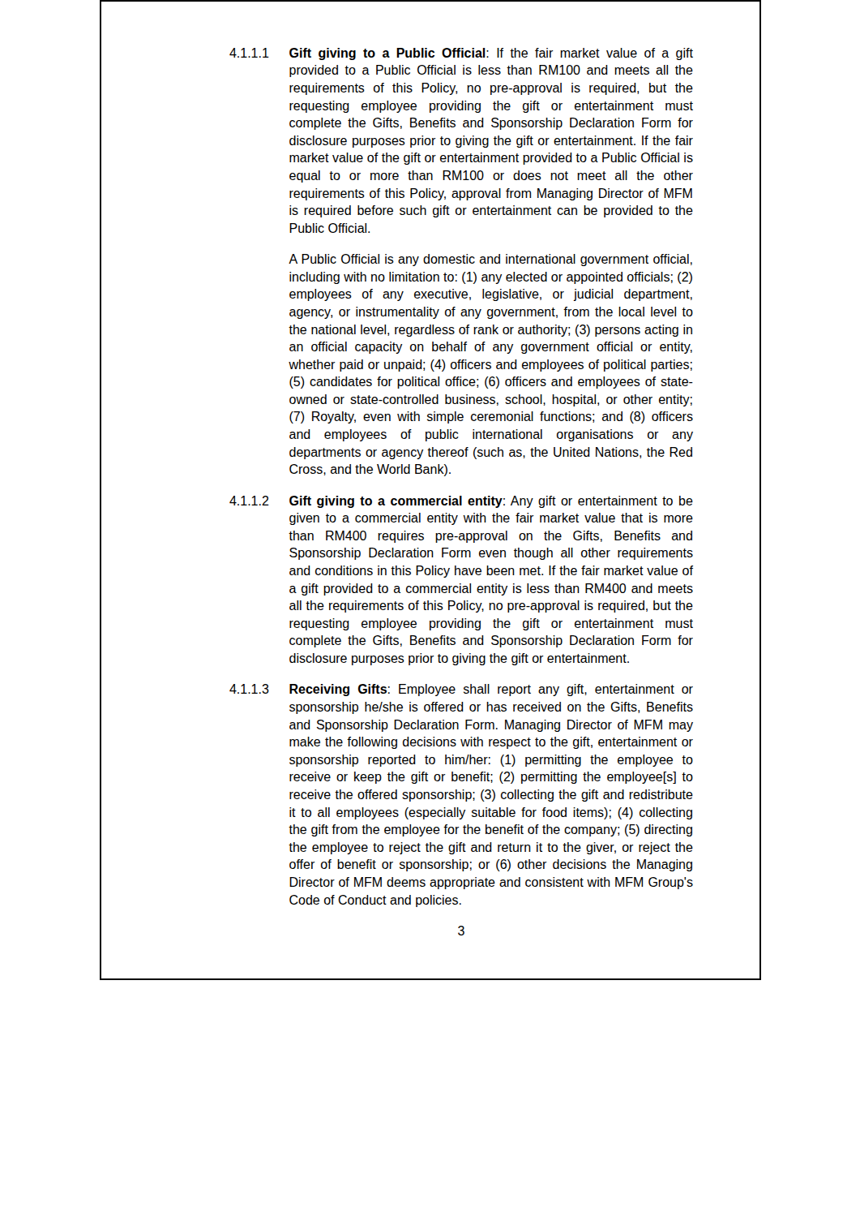4.1.1.1
Gift giving to a Public Official: If the fair market value of a gift provided to a Public Official is less than RM100 and meets all the requirements of this Policy, no pre-approval is required, but the requesting employee providing the gift or entertainment must complete the Gifts, Benefits and Sponsorship Declaration Form for disclosure purposes prior to giving the gift or entertainment. If the fair market value of the gift or entertainment provided to a Public Official is equal to or more than RM100 or does not meet all the other requirements of this Policy, approval from Managing Director of MFM is required before such gift or entertainment can be provided to the Public Official.
A Public Official is any domestic and international government official, including with no limitation to: (1) any elected or appointed officials; (2) employees of any executive, legislative, or judicial department, agency, or instrumentality of any government, from the local level to the national level, regardless of rank or authority; (3) persons acting in an official capacity on behalf of any government official or entity, whether paid or unpaid; (4) officers and employees of political parties; (5) candidates for political office; (6) officers and employees of state-owned or state-controlled business, school, hospital, or other entity; (7) Royalty, even with simple ceremonial functions; and (8) officers and employees of public international organisations or any departments or agency thereof (such as, the United Nations, the Red Cross, and the World Bank).
4.1.1.2
Gift giving to a commercial entity: Any gift or entertainment to be given to a commercial entity with the fair market value that is more than RM400 requires pre-approval on the Gifts, Benefits and Sponsorship Declaration Form even though all other requirements and conditions in this Policy have been met. If the fair market value of a gift provided to a commercial entity is less than RM400 and meets all the requirements of this Policy, no pre-approval is required, but the requesting employee providing the gift or entertainment must complete the Gifts, Benefits and Sponsorship Declaration Form for disclosure purposes prior to giving the gift or entertainment.
4.1.1.3
Receiving Gifts: Employee shall report any gift, entertainment or sponsorship he/she is offered or has received on the Gifts, Benefits and Sponsorship Declaration Form. Managing Director of MFM may make the following decisions with respect to the gift, entertainment or sponsorship reported to him/her: (1) permitting the employee to receive or keep the gift or benefit; (2) permitting the employee[s] to receive the offered sponsorship; (3) collecting the gift and redistribute it to all employees (especially suitable for food items); (4) collecting the gift from the employee for the benefit of the company; (5) directing the employee to reject the gift and return it to the giver, or reject the offer of benefit or sponsorship; or (6) other decisions the Managing Director of MFM deems appropriate and consistent with MFM Group's Code of Conduct and policies.
3